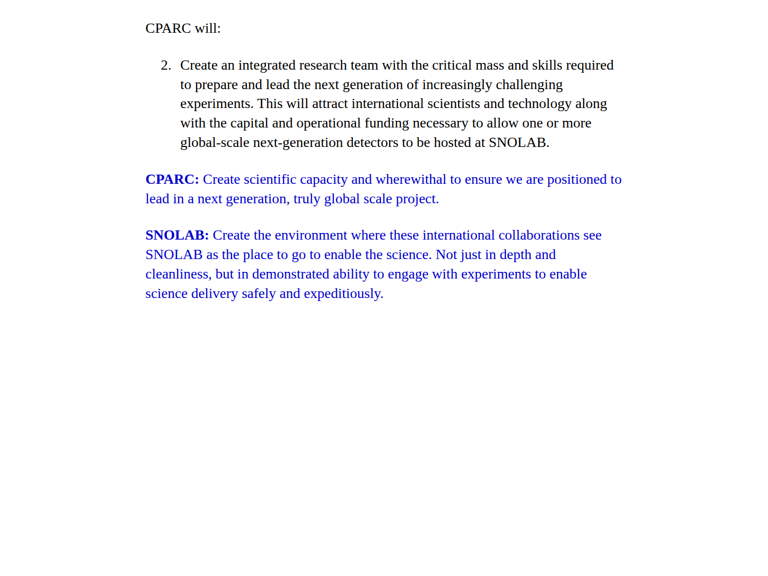CPARC will:
Create an integrated research team with the critical mass and skills required to prepare and lead the next generation of increasingly challenging experiments. This will attract international scientists and technology along with the capital and operational funding necessary to allow one or more global-scale next-generation detectors to be hosted at SNOLAB.
CPARC: Create scientific capacity and wherewithal to ensure we are positioned to lead in a next generation, truly global scale project.
SNOLAB: Create the environment where these international collaborations see SNOLAB as the place to go to enable the science. Not just in depth and cleanliness, but in demonstrated ability to engage with experiments to enable science delivery safely and expeditiously.